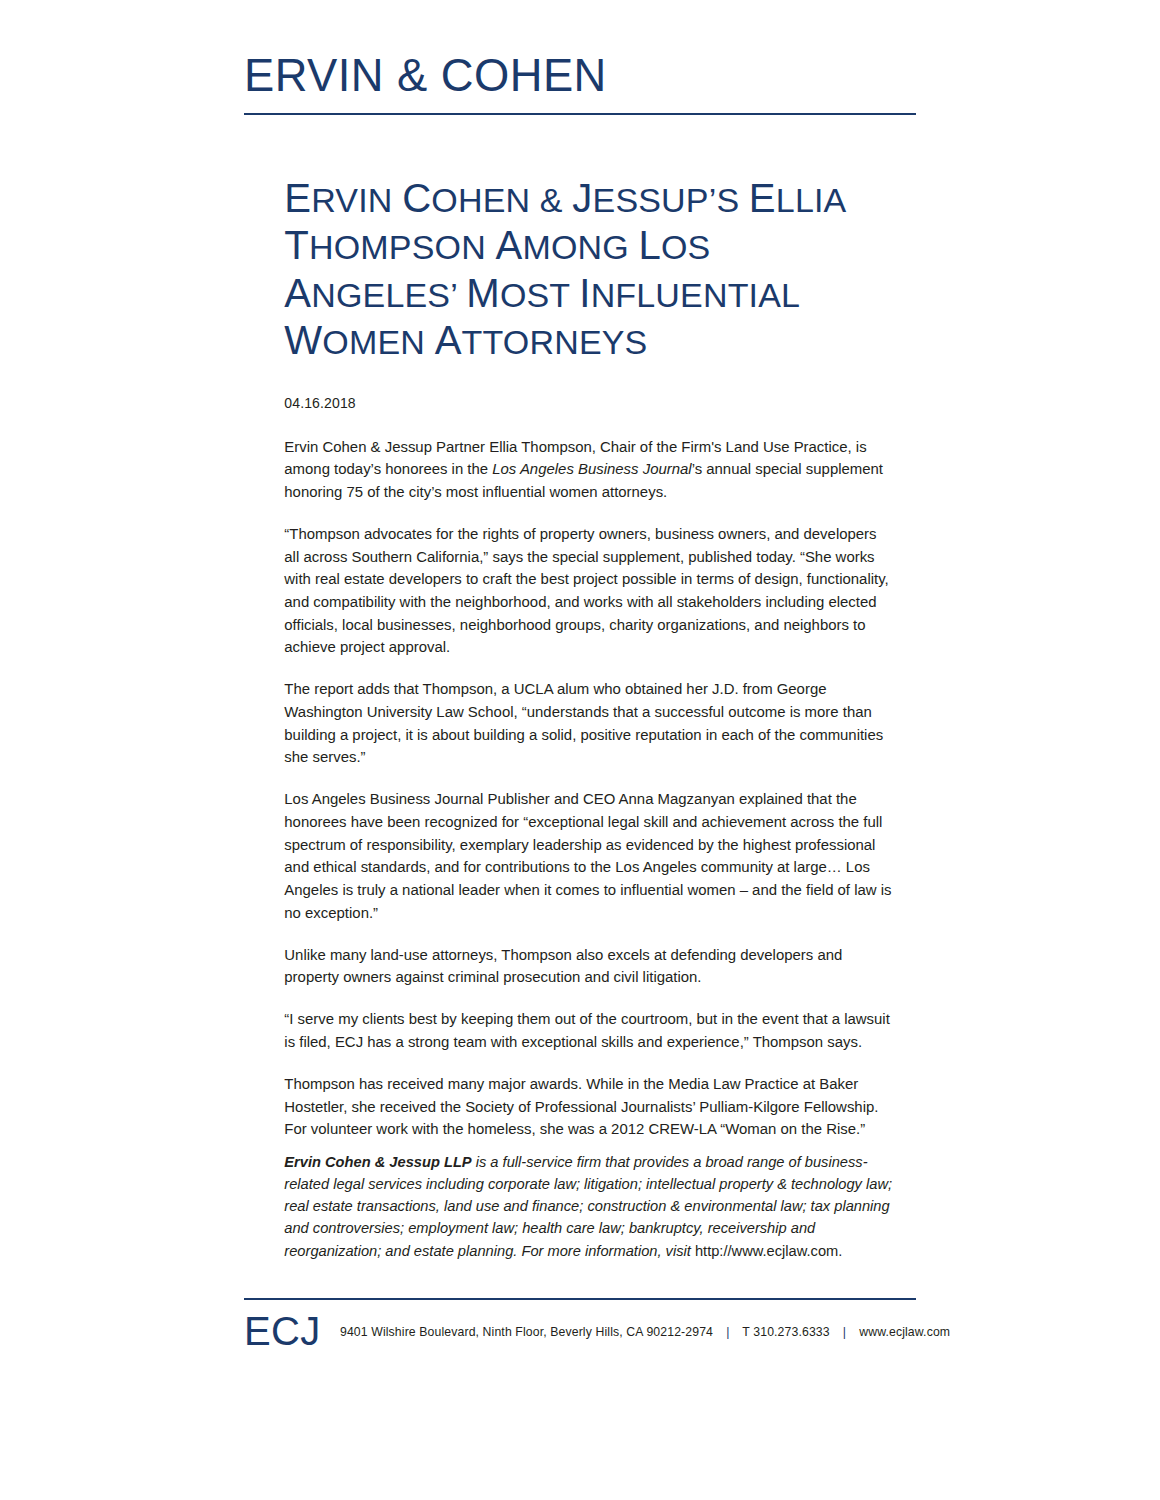Ervin & Cohen
Ervin Cohen & Jessup’s Ellia Thompson Among Los Angeles’ Most Influential Women Attorneys
04.16.2018
Ervin Cohen & Jessup Partner Ellia Thompson, Chair of the Firm's Land Use Practice, is among today’s honorees in the Los Angeles Business Journal’s annual special supplement honoring 75 of the city’s most influential women attorneys.
“Thompson advocates for the rights of property owners, business owners, and developers all across Southern California,” says the special supplement, published today. “She works with real estate developers to craft the best project possible in terms of design, functionality, and compatibility with the neighborhood, and works with all stakeholders including elected officials, local businesses, neighborhood groups, charity organizations, and neighbors to achieve project approval.
The report adds that Thompson, a UCLA alum who obtained her J.D. from George Washington University Law School, “understands that a successful outcome is more than building a project, it is about building a solid, positive reputation in each of the communities she serves.”
Los Angeles Business Journal Publisher and CEO Anna Magzanyan explained that the honorees have been recognized for “exceptional legal skill and achievement across the full spectrum of responsibility, exemplary leadership as evidenced by the highest professional and ethical standards, and for contributions to the Los Angeles community at large… Los Angeles is truly a national leader when it comes to influential women – and the field of law is no exception.”
Unlike many land-use attorneys, Thompson also excels at defending developers and property owners against criminal prosecution and civil litigation.
“I serve my clients best by keeping them out of the courtroom, but in the event that a lawsuit is filed, ECJ has a strong team with exceptional skills and experience,” Thompson says.
Thompson has received many major awards. While in the Media Law Practice at Baker Hostetler, she received the Society of Professional Journalists’ Pulliam-Kilgore Fellowship. For volunteer work with the homeless, she was a 2012 CREW-LA “Woman on the Rise.”
Ervin Cohen & Jessup LLP is a full-service firm that provides a broad range of business-related legal services including corporate law; litigation; intellectual property & technology law; real estate transactions, land use and finance; construction & environmental law; tax planning and controversies; employment law; health care law; bankruptcy, receivership and reorganization; and estate planning. For more information, visit http://www.ecjlaw.com.
ECJ
9401 Wilshire Boulevard, Ninth Floor, Beverly Hills, CA 90212-2974 | T 310.273.6333 | www.ecjlaw.com